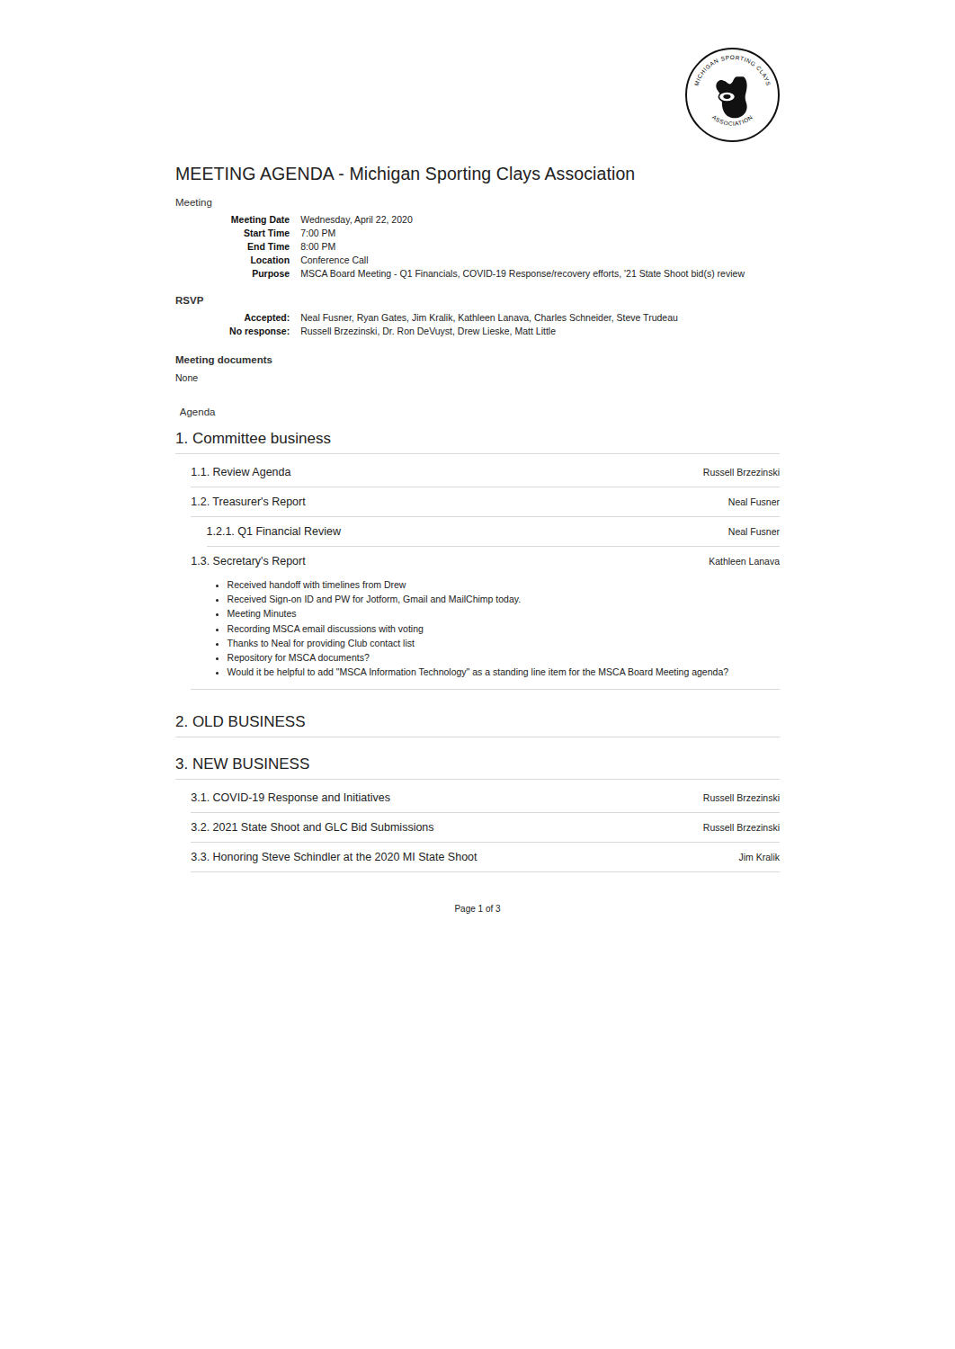MICHIGAN SPORTING CLAYS ASSOCIATION
MEETING AGENDA - Michigan Sporting Clays Association
Meeting
| Meeting Date | Wednesday, April 22, 2020 |
| Start Time | 7:00 PM |
| End Time | 8:00 PM |
| Location | Conference Call |
| Purpose | MSCA Board Meeting - Q1 Financials, COVID-19 Response/recovery efforts, '21 State Shoot bid(s) review |
RSVP
| Accepted: | Neal Fusner, Ryan Gates, Jim Kralik, Kathleen Lanava, Charles Schneider, Steve Trudeau |
| No response: | Russell Brzezinski, Dr. Ron DeVuyst, Drew Lieske, Matt Little |
Meeting documents
None
Agenda
1. Committee business
1.1. Review Agenda Russell Brzezinski
1.2. Treasurer's Report Neal Fusner
1.2.1. Q1 Financial Review Neal Fusner
1.3. Secretary's Report Kathleen Lanava
Received handoff with timelines from Drew
Received Sign-on ID and PW for Jotform, Gmail and MailChimp today.
Meeting Minutes
Recording MSCA email discussions with voting
Thanks to Neal for providing Club contact list
Repository for MSCA documents?
Would it be helpful to add "MSCA Information Technology" as a standing line item for the MSCA Board Meeting agenda?
2. OLD BUSINESS
3. NEW BUSINESS
3.1. COVID-19 Response and Initiatives Russell Brzezinski
3.2. 2021 State Shoot and GLC Bid Submissions Russell Brzezinski
3.3. Honoring Steve Schindler at the 2020 MI State Shoot Jim Kralik
Page 1 of 3